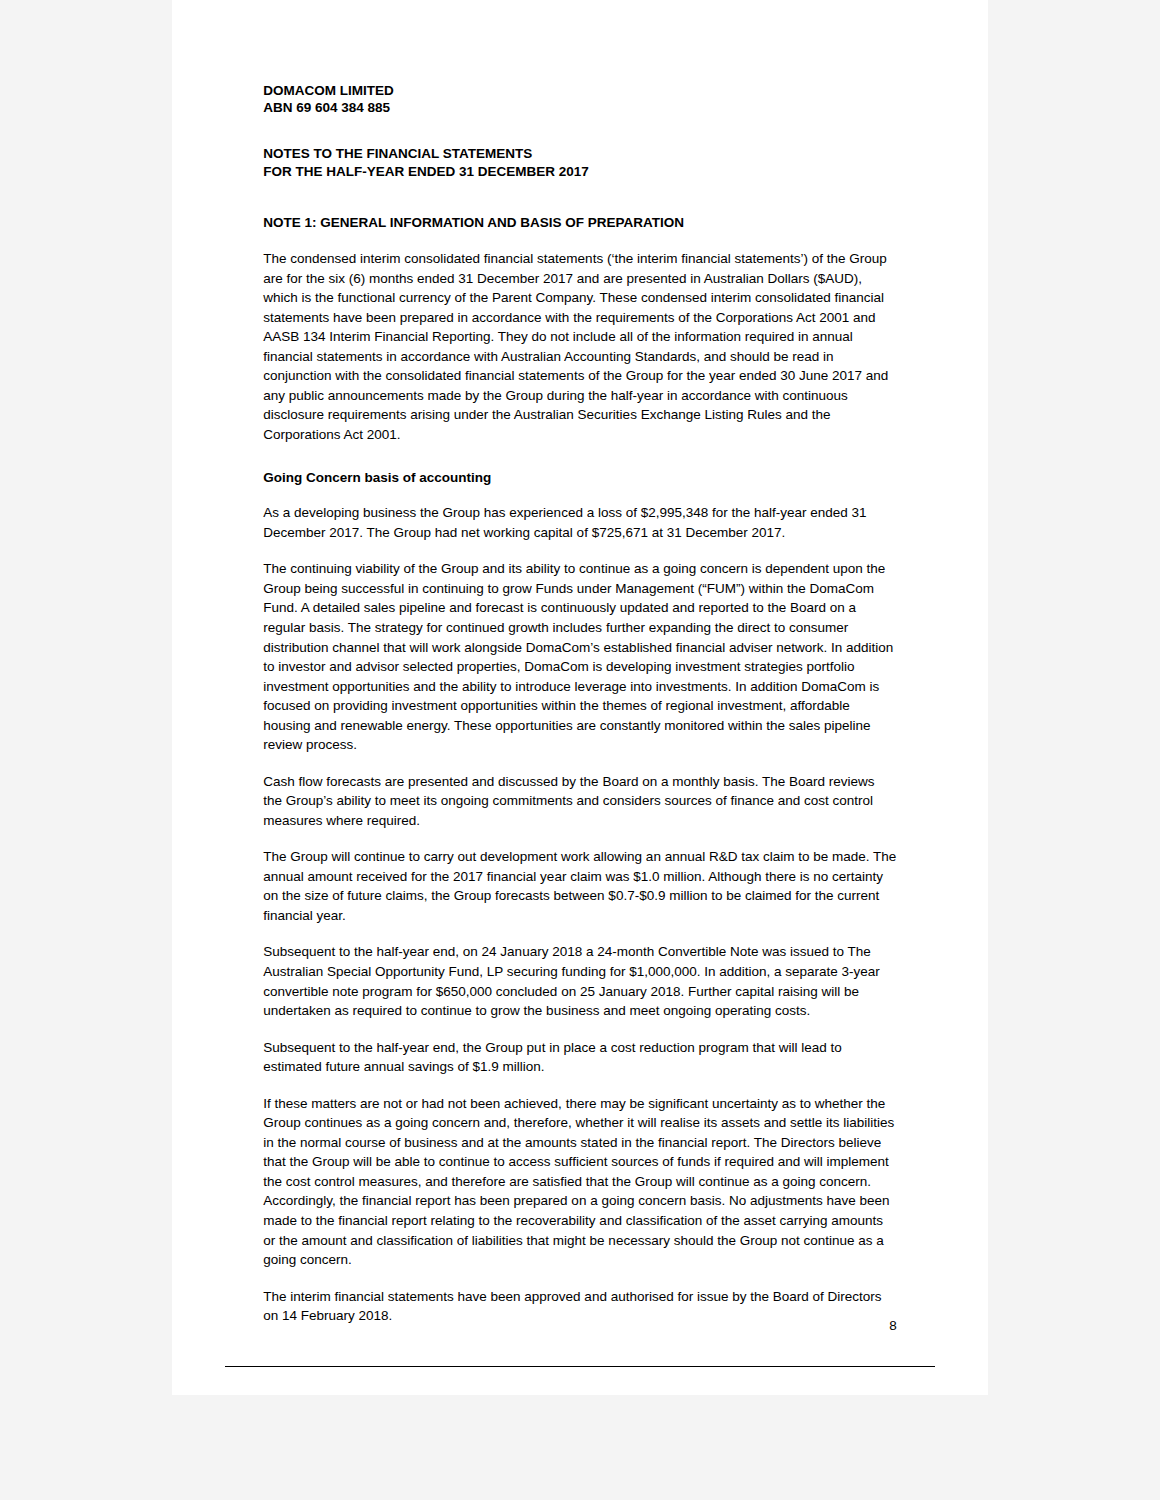DOMACOM LIMITED
ABN 69 604 384 885
NOTES TO THE FINANCIAL STATEMENTS
FOR THE HALF-YEAR ENDED 31 DECEMBER 2017
NOTE 1: GENERAL INFORMATION AND BASIS OF PREPARATION
The condensed interim consolidated financial statements (‘the interim financial statements’) of the Group are for the six (6) months ended 31 December 2017 and are presented in Australian Dollars ($AUD), which is the functional currency of the Parent Company. These condensed interim consolidated financial statements have been prepared in accordance with the requirements of the Corporations Act 2001 and AASB 134 Interim Financial Reporting. They do not include all of the information required in annual financial statements in accordance with Australian Accounting Standards, and should be read in conjunction with the consolidated financial statements of the Group for the year ended 30 June 2017 and any public announcements made by the Group during the half-year in accordance with continuous disclosure requirements arising under the Australian Securities Exchange Listing Rules and the Corporations Act 2001.
Going Concern basis of accounting
As a developing business the Group has experienced a loss of $2,995,348 for the half-year ended 31 December 2017. The Group had net working capital of $725,671 at 31 December 2017.
The continuing viability of the Group and its ability to continue as a going concern is dependent upon the Group being successful in continuing to grow Funds under Management (“FUM”) within the DomaCom Fund. A detailed sales pipeline and forecast is continuously updated and reported to the Board on a regular basis. The strategy for continued growth includes further expanding the direct to consumer distribution channel that will work alongside DomaCom’s established financial adviser network. In addition to investor and advisor selected properties, DomaCom is developing investment strategies portfolio investment opportunities and the ability to introduce leverage into investments. In addition DomaCom is focused on providing investment opportunities within the themes of regional investment, affordable housing and renewable energy. These opportunities are constantly monitored within the sales pipeline review process.
Cash flow forecasts are presented and discussed by the Board on a monthly basis. The Board reviews the Group’s ability to meet its ongoing commitments and considers sources of finance and cost control measures where required.
The Group will continue to carry out development work allowing an annual R&D tax claim to be made. The annual amount received for the 2017 financial year claim was $1.0 million. Although there is no certainty on the size of future claims, the Group forecasts between $0.7-$0.9 million to be claimed for the current financial year.
Subsequent to the half-year end, on 24 January 2018 a 24-month Convertible Note was issued to The Australian Special Opportunity Fund, LP securing funding for $1,000,000. In addition, a separate 3-year convertible note program for $650,000 concluded on 25 January 2018. Further capital raising will be undertaken as required to continue to grow the business and meet ongoing operating costs.
Subsequent to the half-year end, the Group put in place a cost reduction program that will lead to estimated future annual savings of $1.9 million.
If these matters are not or had not been achieved, there may be significant uncertainty as to whether the Group continues as a going concern and, therefore, whether it will realise its assets and settle its liabilities in the normal course of business and at the amounts stated in the financial report. The Directors believe that the Group will be able to continue to access sufficient sources of funds if required and will implement the cost control measures, and therefore are satisfied that the Group will continue as a going concern. Accordingly, the financial report has been prepared on a going concern basis. No adjustments have been made to the financial report relating to the recoverability and classification of the asset carrying amounts or the amount and classification of liabilities that might be necessary should the Group not continue as a going concern.
The interim financial statements have been approved and authorised for issue by the Board of Directors on 14 February 2018.
8